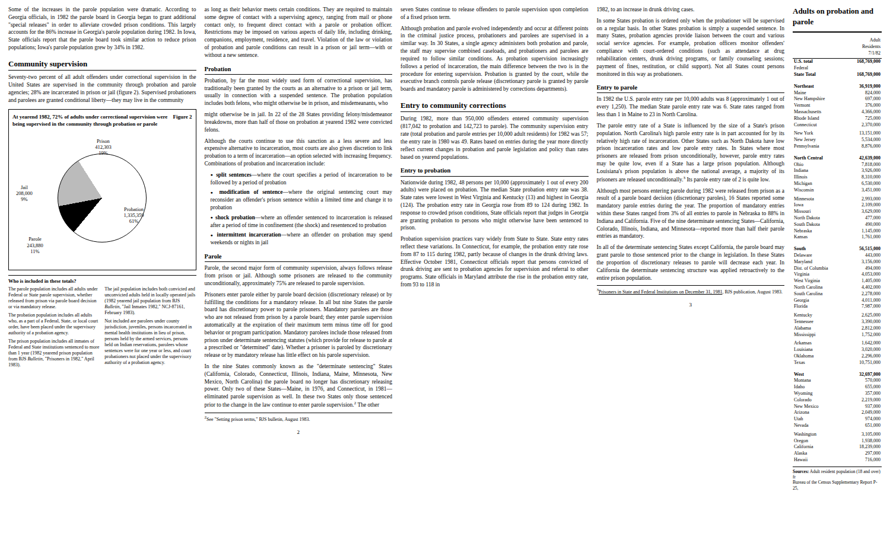Some of the increases in the parole population were dramatic. According to Georgia officials, in 1982 the parole board in Georgia began to grant additional "special releases" in order to alleviate crowded prison conditions. This largely accounts for the 86% increase in Georgia's parole population during 1982. In Iowa, State officials report that the parole board took similar action to reduce prison populations; Iowa's parole population grew by 34% in 1982.
Community supervision
Seventy-two percent of all adult offenders under correctional supervision in the United States are supervised in the community through probation and parole agencies; 28% are incarcerated in prison or jail (figure 2). Supervised probationers and parolees are granted conditional liberty—they may live in the community
At yearend 1982, 72% of adults under correctional supervision were being supervised in the community through probation or parole Figure 2
Prison
412,303
19%
Jail
208,000
9%
Parole
243,880
11%
Probation
1,335,359
61%
Who is included in these totals?
The parole population includes all adults under Federal or State parole supervision, whether released from prison via parole board decision or via mandatory release.
The probation population includes all adults who, as a part of a Federal, State, or local court order, have been placed under the supervisory authority of a probation agency.
The prison population includes all inmates of Federal and State institutions sentenced to more than 1 year (1982 yearend prison population from BJS Bulletin, "Prisoners in 1982," April 1983).
The jail population includes both convicted and unconvicted adults held in locally operated jails (1982 yearend jail population from BJS Bulletin, "Jail Inmates 1982," NCJ-87161, February 1983).
Not included are parolees under county jurisdiction, juveniles, persons incarcerated in mental health institutions in lieu of prison, persons held by the armed services, persons held on Indian reservations, parolees whose sentences were for one year or less, and court probationers not placed under the supervisory authority of a probation agency.
as long as their behavior meets certain conditions. They are required to maintain some degree of contact with a supervising agency, ranging from mail or phone contact only, to frequent direct contact with a parole or probation officer. Restrictions may be imposed on various aspects of daily life, including drinking, companions, employment, residence, and travel. Violation of the law or violation of probation and parole conditions can result in a prison or jail term—with or without a new sentence.
Probation
Probation, by far the most widely used form of correctional supervision, has traditionally been granted by the courts as an alternative to a prison or jail term, usually in connection with a suspended sentence. The probation population includes both felons, who might otherwise be in prison, and misdemeanants, who
might otherwise be in jail. In 22 of the 28 States providing felony/misdemeanor breakdowns, more than half of those on probation at yearend 1982 were convicted felons.
Although the courts continue to use this sanction as a less severe and less expensive alternative to incarceration, most courts are also given discretion to link probation to a term of incarceration—an option selected with increasing frequency. Combinations of probation and incarceration include:
split sentences—where the court specifies a period of incarceration to be followed by a period of probation
modification of sentence—where the original sentencing court may reconsider an offender's prison sentence within a limited time and change it to probation
shock probation—where an offender sentenced to incarceration is released after a period of time in confinement (the shock) and resentenced to probation
intermittent incarceration—where an offender on probation may spend weekends or nights in jail
Parole
Parole, the second major form of community supervision, always follows release from prison or jail. Although some prisoners are released to the community unconditionally, approximately 75% are released to parole supervision.
Prisoners enter parole either by parole board decision (discretionary release) or by fulfilling the conditions for a mandatory release. In all but nine States the parole board has discretionary power to parole prisoners. Mandatory parolees are those who are not released from prison by a parole board; they enter parole supervision automatically at the expiration of their maximum term minus time off for good behavior or program participation. Mandatory parolees include those released from prison under determinate sentencing statutes (which provide for release to parole at a prescribed or "determined" date). Whether a prisoner is paroled by discretionary release or by mandatory release has little effect on his parole supervision.
In the nine States commonly known as the "determinate sentencing" States (California, Colorado, Connecticut, Illinois, Indiana, Maine, Minnesota, New Mexico, North Carolina) the parole board no longer has discretionary releasing power. Only two of these States—Maine, in 1976, and Connecticut, in 1981—eliminated parole supervision as well. In these two States only those sentenced prior to the change in the law continue to enter parole supervision.2 The other
2See "Setting prison terms," BJS bulletin, August 1983.
2
seven States continue to release offenders to parole supervision upon completion of a fixed prison term.
Although probation and parole evolved independently and occur at different points in the criminal justice process, probationers and parolees are supervised in a similar way. In 30 States, a single agency administers both probation and parole, the staff may supervise combined caseloads, and probationers and parolees are required to follow similar conditions. As probation supervision increasingly follows a period of incarceration, the main difference between the two is in the procedure for entering supervision. Probation is granted by the court, while the executive branch controls parole release (discretionary parole is granted by parole boards and mandatory parole is administered by corrections departments).
Entry to community corrections
During 1982, more than 950,000 offenders entered community supervision (817,042 to probation and 142,723 to parole). The community supervision entry rate (total probation and parole entries per 10,000 adult residents) for 1982 was 57; the entry rate in 1980 was 49. Rates based on entries during the year more directly reflect current changes in probation and parole legislation and policy than rates based on yearend populations.
Entry to probation
Nationwide during 1982, 48 persons per 10,000 (approximately 1 out of every 200 adults) were placed on probation. The median State probation entry rate was 38. State rates were lowest in West Virginia and Kentucky (13) and highest in Georgia (124). The probation entry rate in Georgia rose from 89 to 124 during 1982. In response to crowded prison conditions, State officials report that judges in Georgia are granting probation to persons who might otherwise have been sentenced to prison.
Probation supervision practices vary widely from State to State. State entry rates reflect these variations. In Connecticut, for example, the probation entry rate rose from 87 to 115 during 1982, partly because of changes in the drunk driving laws. Effective October 1981, Connecticut officials report that persons convicted of drunk driving are sent to probation agencies for supervision and referral to other programs. State officials in Maryland attribute the rise in the probation entry rate, from 93 to 118 in
1982, to an increase in drunk driving cases.
In some States probation is ordered only when the probationer will be supervised on a regular basis. In other States probation is simply a suspended sentence. In many States, probation agencies provide liaison between the court and various social service agencies. For example, probation officers monitor offenders' compliance with court-ordered conditions (such as attendance at drug rehabilitation centers, drunk driving programs, or family counseling sessions; payment of fines, restitution, or child support). Not all States count persons monitored in this way as probationers.
Entry to parole
In 1982 the U.S. parole entry rate per 10,000 adults was 8 (approximately 1 out of every 1,250). The median State parole entry rate was 6. State rates ranged from less than 1 in Maine to 23 in North Carolina.
The parole entry rate of a State is influenced by the size of a State's prison population. North Carolina's high parole entry rate is in part accounted for by its relatively high rate of incarceration. Other States such as North Dakota have low prison incarceration rates and low parole entry rates. In States where most prisoners are released from prison unconditionally, however, parole entry rates may be quite low, even if a State has a large prison population. Although Louisiana's prison population is above the national average, a majority of its prisoners are released unconditionally.3 Its parole entry rate of 2 is quite low.
Although most persons entering parole during 1982 were released from prison as a result of a parole board decision (discretionary paroles), 16 States reported some mandatory parole entries during the year. The proportion of mandatory entries within these States ranged from 3% of all entries to parole in Nebraska to 88% in Indiana and California. Five of the nine determinate sentencing States—California, Colorado, Illinois, Indiana, and Minnesota—reported more than half their parole entries as mandatory.
In all of the determinate sentencing States except California, the parole board may grant parole to those sentenced prior to the change in legislation. In these States the proportion of discretionary releases to parole will decrease each year. In California the determinate sentencing structure was applied retroactively to the entire prison population.
3Prisoners in State and Federal Institutions on December 31, 1981, BJS publication, August 1983.
3
Adults on probation and parole
| | Adult Residents 7/1/82 |
| --- | --- |
| U.S. total | 168,769,000 |
| Federal | |
| State Total | 168,769,000 |
| Northeast | 36,919,000 |
| Maine | 824,000 |
| New Hampshire | 697,000 |
| Vermont | 376,000 |
| Massachusetts | 4,366,000 |
| Rhode Island | 725,000 |
| Connecticut | 2,370,000 |
| New York | 13,151,000 |
| New Jersey | 5,534,000 |
| Pennsylvania | 8,876,000 |
| North Central | 42,639,000 |
| Ohio | 7,818,000 |
| Indiana | 3,926,000 |
| Illinois | 8,310,000 |
| Michigan | 6,530,000 |
| Wisconsin | 3,451,000 |
| Minnesota | 2,993,000 |
| Iowa | 2,109,000 |
| Missouri | 3,629,000 |
| North Dakota | 477,000 |
| South Dakota | 490,000 |
| Nebraska | 1,145,000 |
| Kansas | 1,761,000 |
| South | 56,515,000 |
| Delaware | 443,000 |
| Maryland | 3,156,000 |
| Dist. of Columbia | 494,000 |
| Virginia | 4,053,000 |
| West Virginia | 1,405,000 |
| North Carolina | 4,402,000 |
| South Carolina | 2,278,000 |
| Georgia | 4,011,000 |
| Florida | 7,987,000 |
| Kentucky | 2,625,000 |
| Tennessee | 3,390,000 |
| Alabama | 2,812,000 |
| Mississippi | 1,752,000 |
| Arkansas | 1,642,000 |
| Louisiana | 3,020,000 |
| Oklahoma | 2,296,000 |
| Texas | 10,751,000 |
| West | 32,697,000 |
| Montana | 570,000 |
| Idaho | 655,000 |
| Wyoming | 357,000 |
| Colorado | 2,219,000 |
| New Mexico | 937,000 |
| Arizona | 2,049,000 |
| Utah | 974,000 |
| Nevada | 651,000 |
| Washington | 3,105,000 |
| Oregon | 1,938,000 |
| California | 18,239,000 |
| Alaska | 297,000 |
| Hawaii | 716,000 |
Sources: Adult resident population (18 and over) fr
Bureau of the Census Supplementary Report P-25,